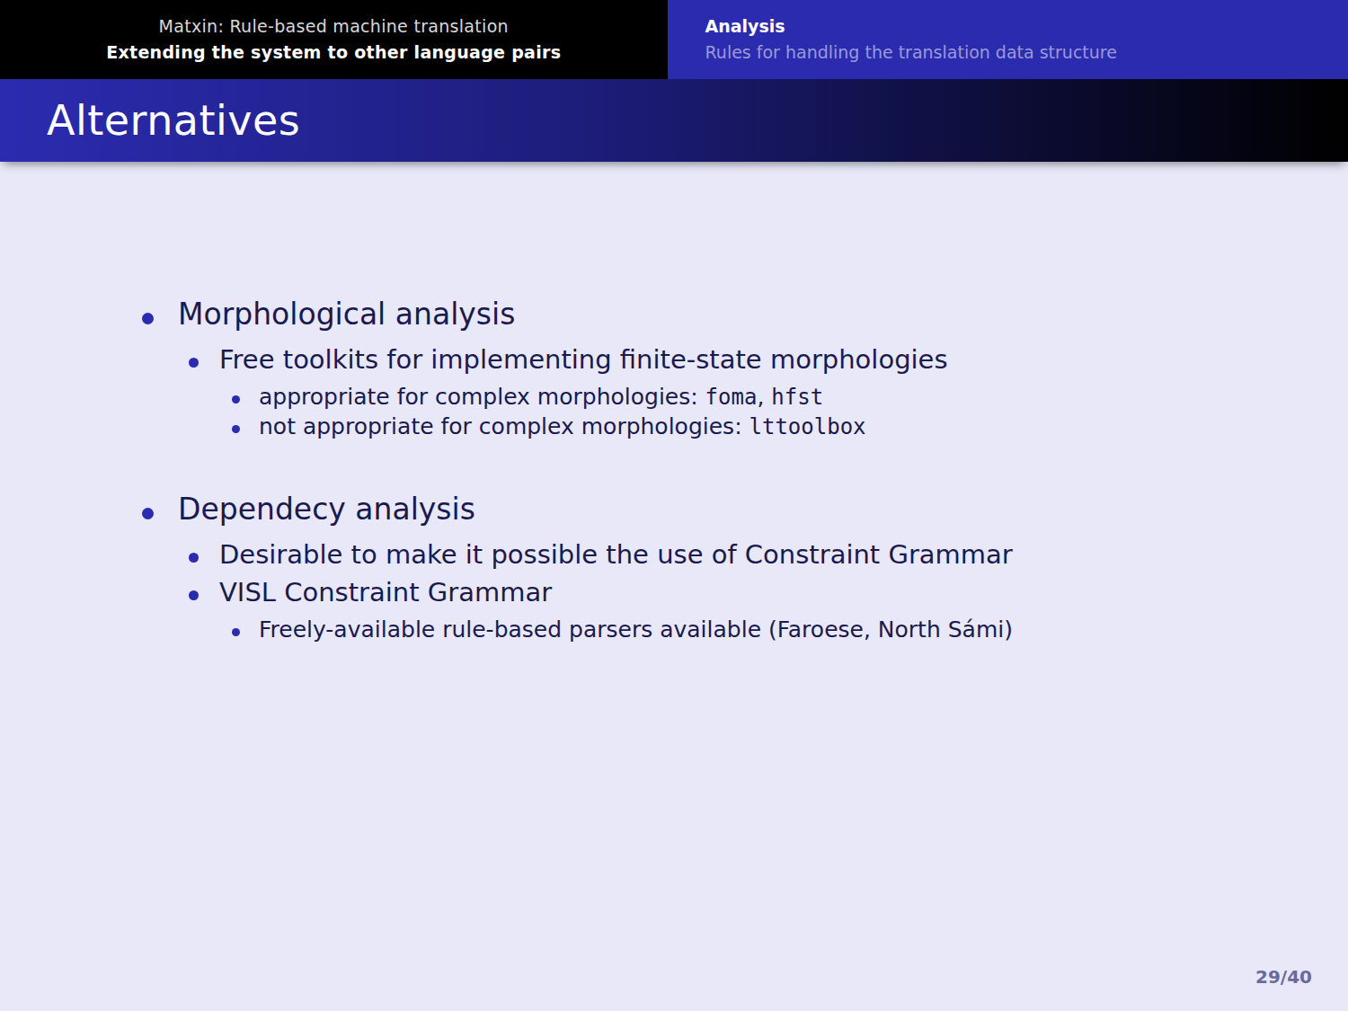Matxin: Rule-based machine translation Extending the system to other language pairs
Analysis Rules for handling the translation data structure
Alternatives
Morphological analysis
Free toolkits for implementing finite-state morphologies
appropriate for complex morphologies: foma, hfst
not appropriate for complex morphologies: lttoolbox
Dependecy analysis
Desirable to make it possible the use of Constraint Grammar
VISL Constraint Grammar
Freely-available rule-based parsers available (Faroese, North Sámi)
29/40